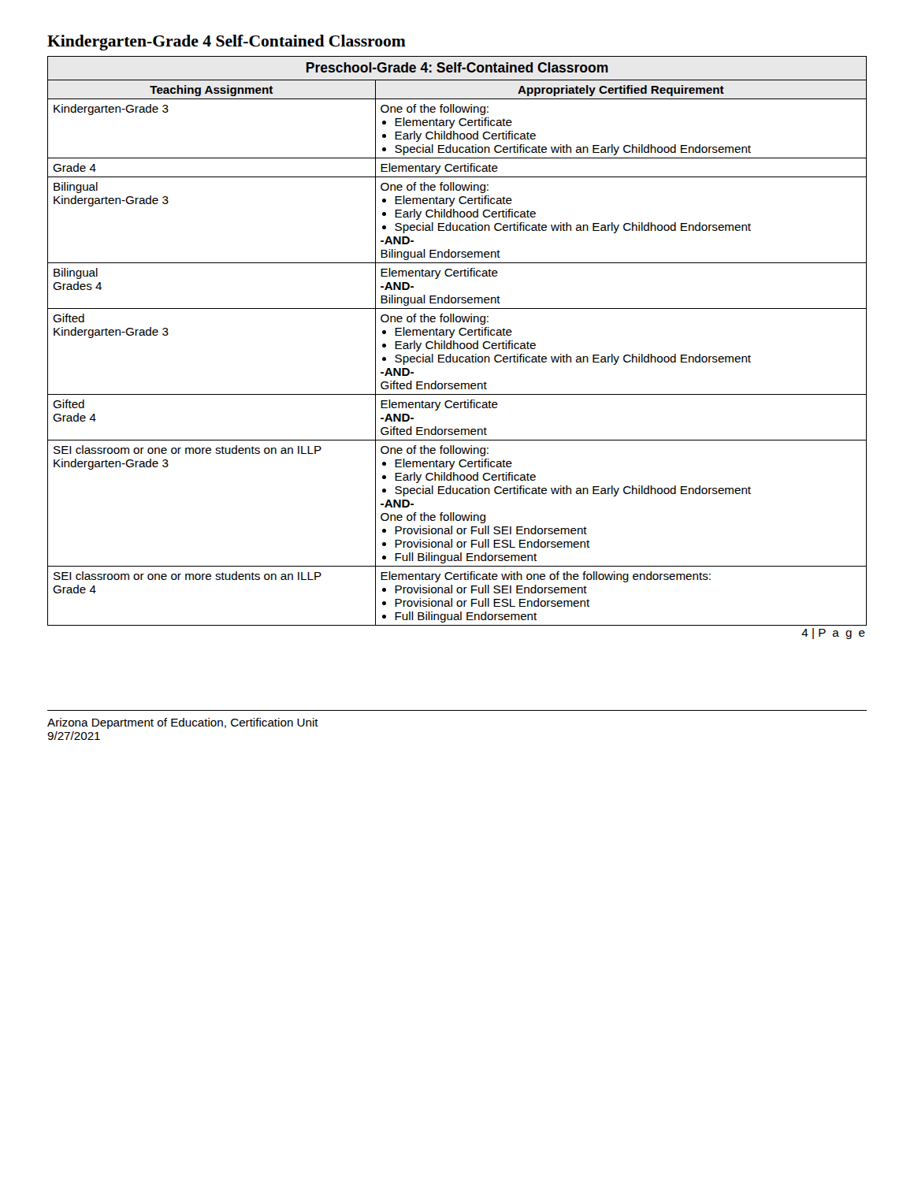Kindergarten-Grade 4 Self-Contained Classroom
Preschool-Grade 4: Self-Contained Classroom
| Teaching Assignment | Appropriately Certified Requirement |
| --- | --- |
| Kindergarten-Grade 3 | One of the following: Elementary Certificate Early Childhood Certificate Special Education Certificate with an Early Childhood Endorsement |
| Grade 4 | Elementary Certificate |
| Bilingual Kindergarten-Grade 3 | One of the following: Elementary Certificate Early Childhood Certificate Special Education Certificate with an Early Childhood Endorsement -AND- Bilingual Endorsement |
| Bilingual Grades 4 | Elementary Certificate -AND- Bilingual Endorsement |
| Gifted Kindergarten-Grade 3 | One of the following: Elementary Certificate Early Childhood Certificate Special Education Certificate with an Early Childhood Endorsement -AND- Gifted Endorsement |
| Gifted Grade 4 | Elementary Certificate -AND- Gifted Endorsement |
| SEI classroom or one or more students on an ILLP Kindergarten-Grade 3 | One of the following: Elementary Certificate Early Childhood Certificate Special Education Certificate with an Early Childhood Endorsement -AND- One of the following Provisional or Full SEI Endorsement Provisional or Full ESL Endorsement Full Bilingual Endorsement |
| SEI classroom or one or more students on an ILLP Grade 4 | Elementary Certificate with one of the following endorsements: Provisional or Full SEI Endorsement Provisional or Full ESL Endorsement Full Bilingual Endorsement |
4 | P a g e
Arizona Department of Education, Certification Unit
9/27/2021